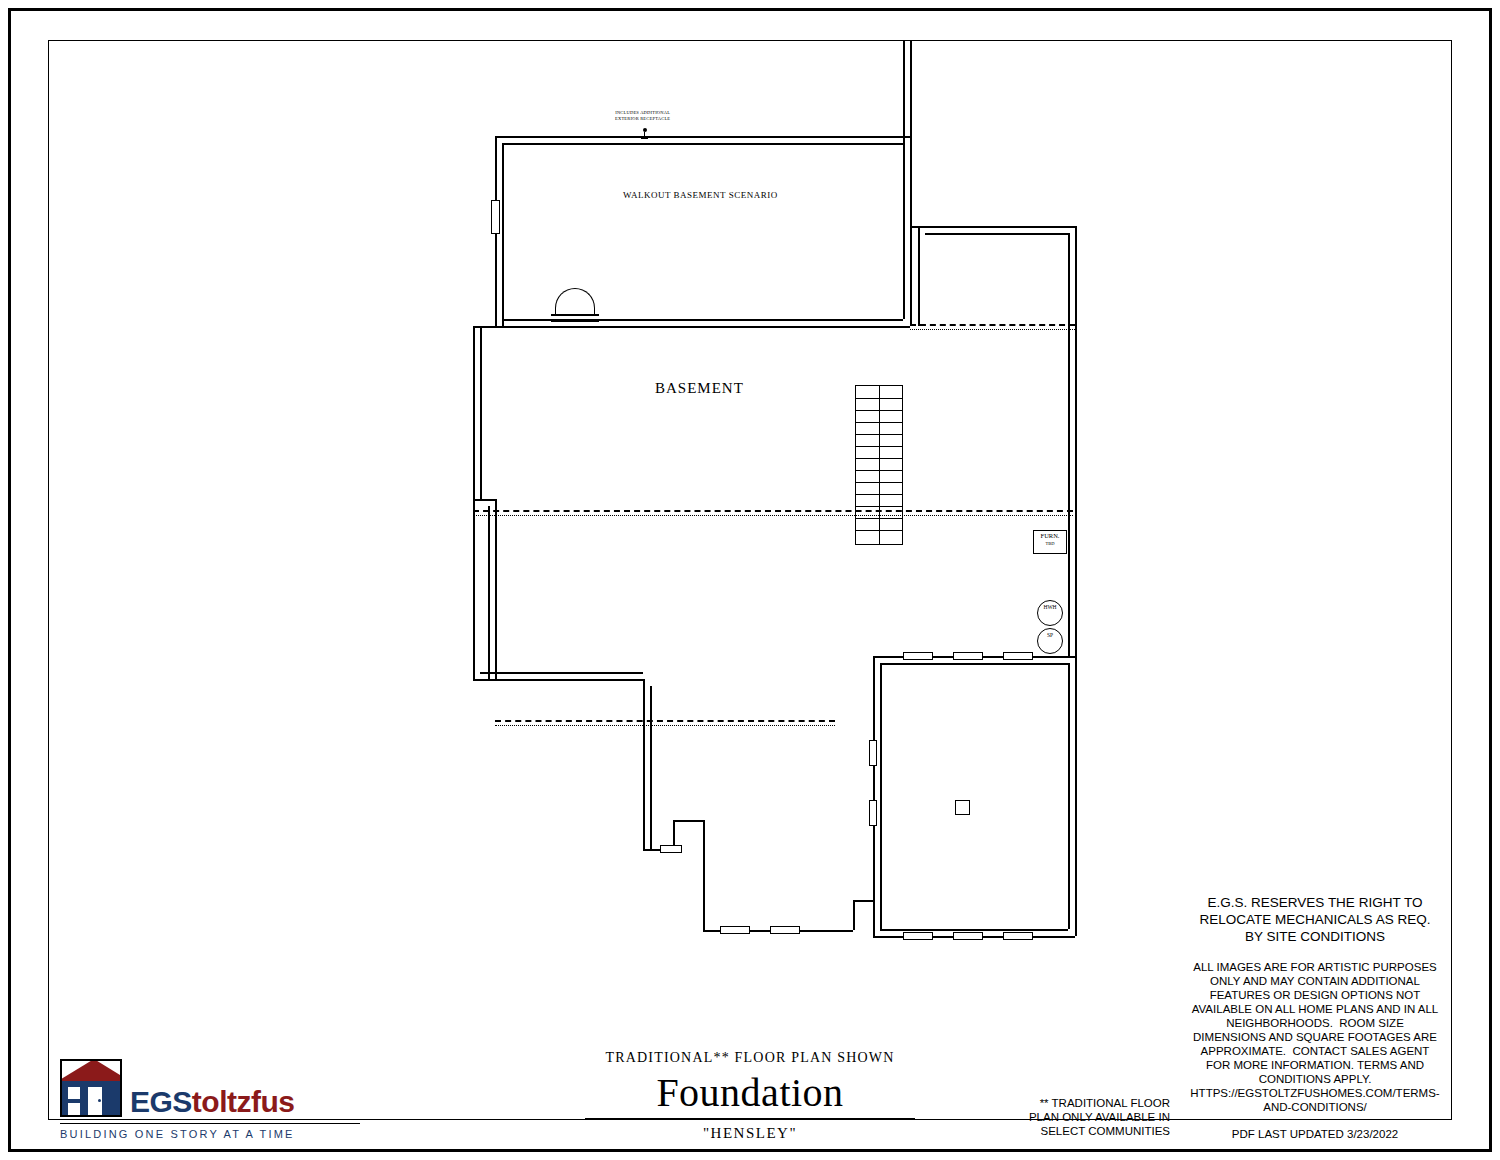INCLUDES ADDITIONAL
EXTERIOR RECEPTACLE
WALKOUT BASEMENT SCENARIO
BASEMENT
FURN.
TBD
HWH
SP
TRADITIONAL** FLOOR PLAN SHOWN
Foundation
"HENSLEY"
** TRADITIONAL FLOOR
PLAN ONLY AVAILABLE IN
SELECT COMMUNITIES
EGS toltzfus
BUILDING ONE STORY AT A TIME
E.G.S. RESERVES THE RIGHT TO RELOCATE MECHANICALS AS REQ. BY SITE CONDITIONS
ALL IMAGES ARE FOR ARTISTIC PURPOSES ONLY AND MAY CONTAIN ADDITIONAL FEATURES OR DESIGN OPTIONS NOT AVAILABLE ON ALL HOME PLANS AND IN ALL NEIGHBORHOODS. ROOM SIZE DIMENSIONS AND SQUARE FOOTAGES ARE APPROXIMATE. CONTACT SALES AGENT FOR MORE INFORMATION. TERMS AND CONDITIONS APPLY. HTTPS://EGSTOLTZFUSHOMES.COM/TERMS-AND-CONDITIONS/
PDF LAST UPDATED 3/23/2022